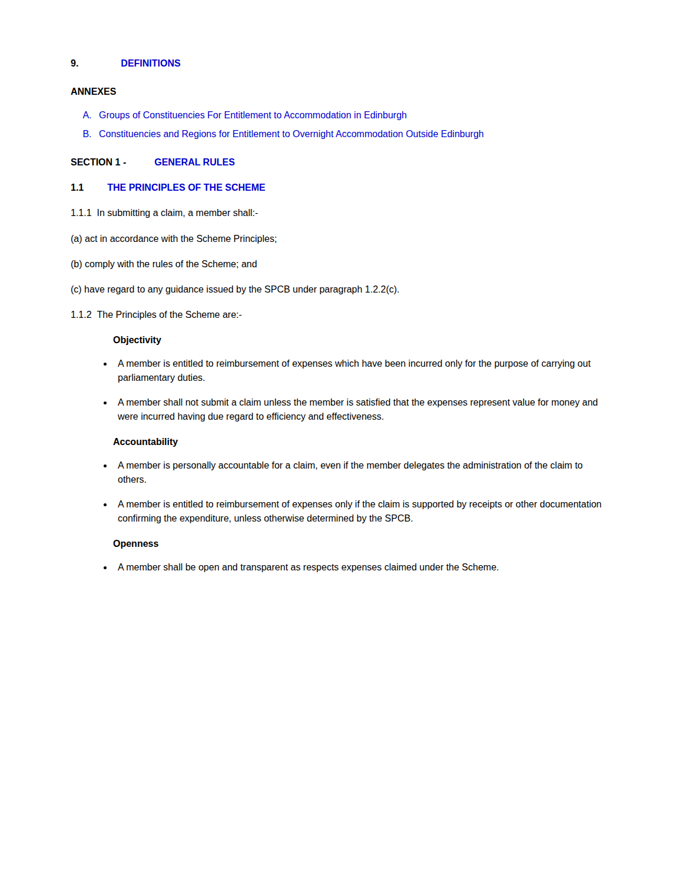9. DEFINITIONS
ANNEXES
Groups of Constituencies For Entitlement to Accommodation in Edinburgh
Constituencies and Regions for Entitlement to Overnight Accommodation Outside Edinburgh
SECTION 1 - GENERAL RULES
1.1 THE PRINCIPLES OF THE SCHEME
1.1.1 In submitting a claim, a member shall:-
(a) act in accordance with the Scheme Principles;
(b) comply with the rules of the Scheme; and
(c) have regard to any guidance issued by the SPCB under paragraph 1.2.2(c).
1.1.2 The Principles of the Scheme are:-
Objectivity
A member is entitled to reimbursement of expenses which have been incurred only for the purpose of carrying out parliamentary duties.
A member shall not submit a claim unless the member is satisfied that the expenses represent value for money and were incurred having due regard to efficiency and effectiveness.
Accountability
A member is personally accountable for a claim, even if the member delegates the administration of the claim to others.
A member is entitled to reimbursement of expenses only if the claim is supported by receipts or other documentation confirming the expenditure, unless otherwise determined by the SPCB.
Openness
A member shall be open and transparent as respects expenses claimed under the Scheme.